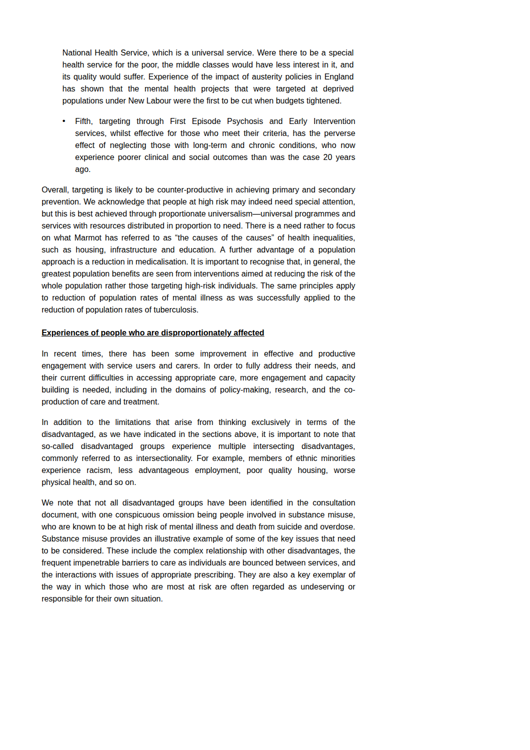National Health Service, which is a universal service. Were there to be a special health service for the poor, the middle classes would have less interest in it, and its quality would suffer. Experience of the impact of austerity policies in England has shown that the mental health projects that were targeted at deprived populations under New Labour were the first to be cut when budgets tightened.
Fifth, targeting through First Episode Psychosis and Early Intervention services, whilst effective for those who meet their criteria, has the perverse effect of neglecting those with long-term and chronic conditions, who now experience poorer clinical and social outcomes than was the case 20 years ago.
Overall, targeting is likely to be counter-productive in achieving primary and secondary prevention. We acknowledge that people at high risk may indeed need special attention, but this is best achieved through proportionate universalism—universal programmes and services with resources distributed in proportion to need. There is a need rather to focus on what Marmot has referred to as “the causes of the causes” of health inequalities, such as housing, infrastructure and education. A further advantage of a population approach is a reduction in medicalisation. It is important to recognise that, in general, the greatest population benefits are seen from interventions aimed at reducing the risk of the whole population rather those targeting high-risk individuals. The same principles apply to reduction of population rates of mental illness as was successfully applied to the reduction of population rates of tuberculosis.
Experiences of people who are disproportionately affected
In recent times, there has been some improvement in effective and productive engagement with service users and carers. In order to fully address their needs, and their current difficulties in accessing appropriate care, more engagement and capacity building is needed, including in the domains of policy-making, research, and the co-production of care and treatment.
In addition to the limitations that arise from thinking exclusively in terms of the disadvantaged, as we have indicated in the sections above, it is important to note that so-called disadvantaged groups experience multiple intersecting disadvantages, commonly referred to as intersectionality. For example, members of ethnic minorities experience racism, less advantageous employment, poor quality housing, worse physical health, and so on.
We note that not all disadvantaged groups have been identified in the consultation document, with one conspicuous omission being people involved in substance misuse, who are known to be at high risk of mental illness and death from suicide and overdose. Substance misuse provides an illustrative example of some of the key issues that need to be considered. These include the complex relationship with other disadvantages, the frequent impenetrable barriers to care as individuals are bounced between services, and the interactions with issues of appropriate prescribing. They are also a key exemplar of the way in which those who are most at risk are often regarded as undeserving or responsible for their own situation.